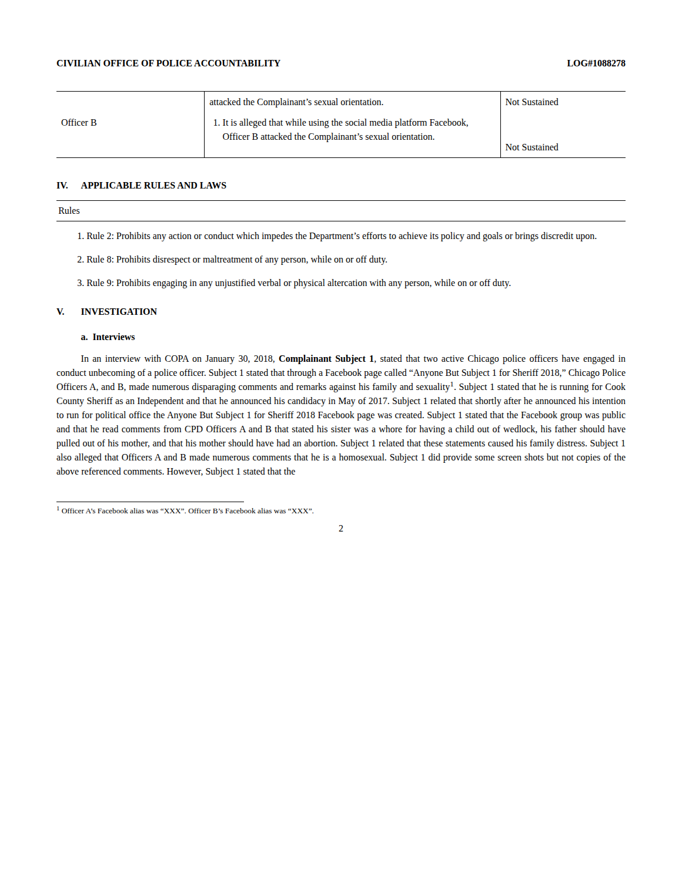CIVILIAN OFFICE OF POLICE ACCOUNTABILITY LOG#1088278
| | attacked the Complainant’s sexual orientation. | Not Sustained |
| Officer B | It is alleged that while using the social media platform Facebook, Officer B attacked the Complainant’s sexual orientation. | Not Sustained |
IV. APPLICABLE RULES AND LAWS
Rules
Rule 2: Prohibits any action or conduct which impedes the Department’s efforts to achieve its policy and goals or brings discredit upon.
Rule 8: Prohibits disrespect or maltreatment of any person, while on or off duty.
Rule 9: Prohibits engaging in any unjustified verbal or physical altercation with any person, while on or off duty.
V. INVESTIGATION
a. Interviews
In an interview with COPA on January 30, 2018, Complainant Subject 1, stated that two active Chicago police officers have engaged in conduct unbecoming of a police officer. Subject 1 stated that through a Facebook page called “Anyone But Subject 1 for Sheriff 2018,” Chicago Police Officers A, and B, made numerous disparaging comments and remarks against his family and sexuality1. Subject 1 stated that he is running for Cook County Sheriff as an Independent and that he announced his candidacy in May of 2017. Subject 1 related that shortly after he announced his intention to run for political office the Anyone But Subject 1 for Sheriff 2018 Facebook page was created. Subject 1 stated that the Facebook group was public and that he read comments from CPD Officers A and B that stated his sister was a whore for having a child out of wedlock, his father should have pulled out of his mother, and that his mother should have had an abortion. Subject 1 related that these statements caused his family distress. Subject 1 also alleged that Officers A and B made numerous comments that he is a homosexual. Subject 1 did provide some screen shots but not copies of the above referenced comments. However, Subject 1 stated that the
1 Officer A’s Facebook alias was “XXX”. Officer B’s Facebook alias was “XXX”.
2